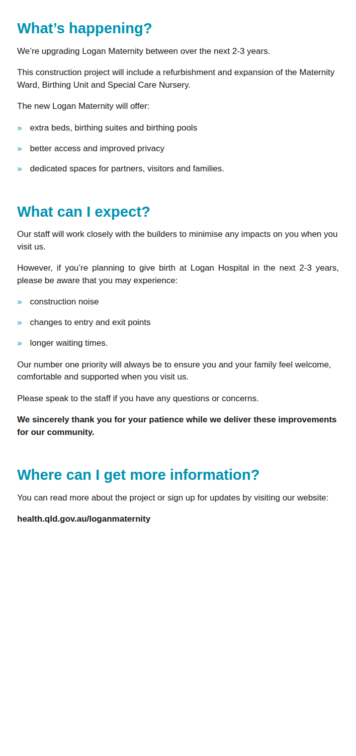What’s happening?
We’re upgrading Logan Maternity between over the next 2-3 years.
This construction project will include a refurbishment and expansion of the Maternity Ward, Birthing Unit and Special Care Nursery.
The new Logan Maternity will offer:
extra beds, birthing suites and birthing pools
better access and improved privacy
dedicated spaces for partners, visitors and families.
What can I expect?
Our staff will work closely with the builders to minimise any impacts on you when you visit us.
However, if you’re planning to give birth at Logan Hospital in the next 2-3 years, please be aware that you may experience:
construction noise
changes to entry and exit points
longer waiting times.
Our number one priority will always be to ensure you and your family feel welcome, comfortable and supported when you visit us.
Please speak to the staff if you have any questions or concerns.
We sincerely thank you for your patience while we deliver these improvements for our community.
Where can I get more information?
You can read more about the project or sign up for updates by visiting our website:
health.qld.gov.au/loganmaternity